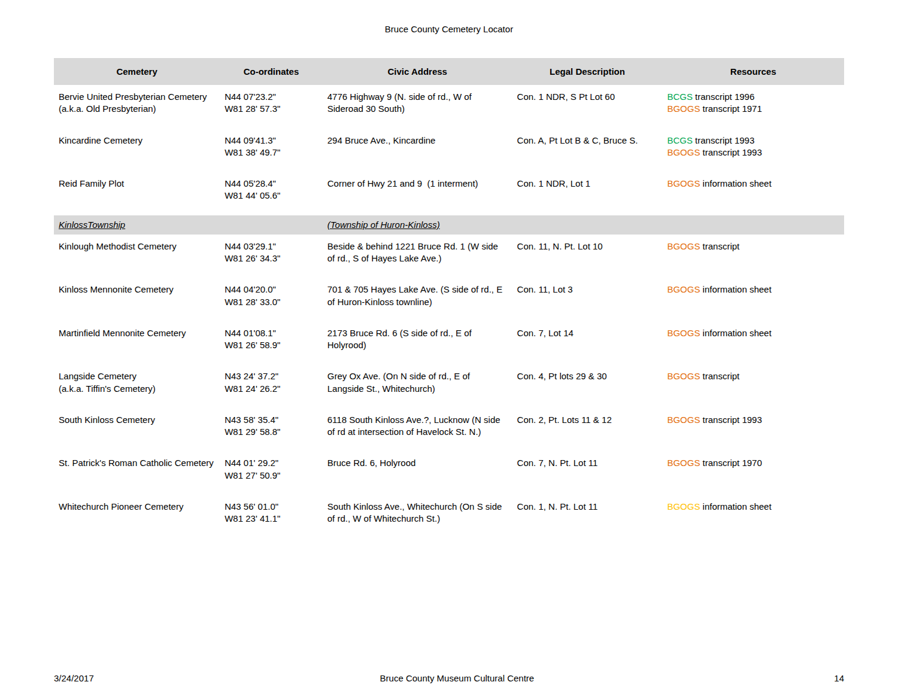Bruce County Cemetery Locator
| Cemetery | Co-ordinates | Civic Address | Legal Description | Resources |
| --- | --- | --- | --- | --- |
| Bervie United Presbyterian Cemetery (a.k.a. Old Presbyterian) | N44 07'23.2" W81 28' 57.3" | 4776 Highway 9 (N. side of rd., W of Sideroad 30 South) | Con. 1 NDR, S Pt Lot 60 | BCGS transcript 1996 BGOGS transcript 1971 |
| Kincardine Cemetery | N44 09'41.3" W81 38' 49.7" | 294 Bruce Ave., Kincardine | Con. A, Pt Lot B & C, Bruce S. | BCGS transcript 1993 BGOGS transcript 1993 |
| Reid Family Plot | N44 05'28.4" W81 44' 05.6" | Corner of Hwy 21 and 9 (1 interment) | Con. 1 NDR, Lot 1 | BGOGS information sheet |
| KinlossTownship | | (Township of Huron-Kinloss) | | |
| Kinlough Methodist Cemetery | N44 03'29.1" W81 26' 34.3" | Beside & behind 1221 Bruce Rd. 1 (W side of rd., S of Hayes Lake Ave.) | Con. 11, N. Pt. Lot 10 | BGOGS transcript |
| Kinloss Mennonite Cemetery | N44 04'20.0" W81 28' 33.0" | 701 & 705 Hayes Lake Ave. (S side of rd., E of Huron-Kinloss townline) | Con. 11, Lot 3 | BGOGS information sheet |
| Martinfield Mennonite Cemetery | N44 01'08.1" W81 26' 58.9" | 2173 Bruce Rd. 6 (S side of rd., E of Holyrood) | Con. 7, Lot 14 | BGOGS information sheet |
| Langside Cemetery (a.k.a. Tiffin's Cemetery) | N43 24' 37.2" W81 24' 26.2" | Grey Ox Ave. (On N side of rd., E of Langside St., Whitechurch) | Con. 4, Pt lots 29 & 30 | BGOGS transcript |
| South Kinloss Cemetery | N43 58' 35.4" W81 29' 58.8" | 6118 South Kinloss Ave.?, Lucknow (N side of rd at intersection of Havelock St. N.) | Con. 2, Pt. Lots 11 & 12 | BGOGS transcript 1993 |
| St. Patrick's Roman Catholic Cemetery | N44 01' 29.2" W81 27' 50.9" | Bruce Rd. 6, Holyrood | Con. 7, N. Pt. Lot 11 | BGOGS transcript 1970 |
| Whitechurch Pioneer Cemetery | N43 56' 01.0" W81 23' 41.1" | South Kinloss Ave., Whitechurch (On S side of rd., W of Whitechurch St.) | Con. 1, N. Pt. Lot 11 | BGOGS information sheet |
3/24/2017
Bruce County Museum Cultural Centre
14